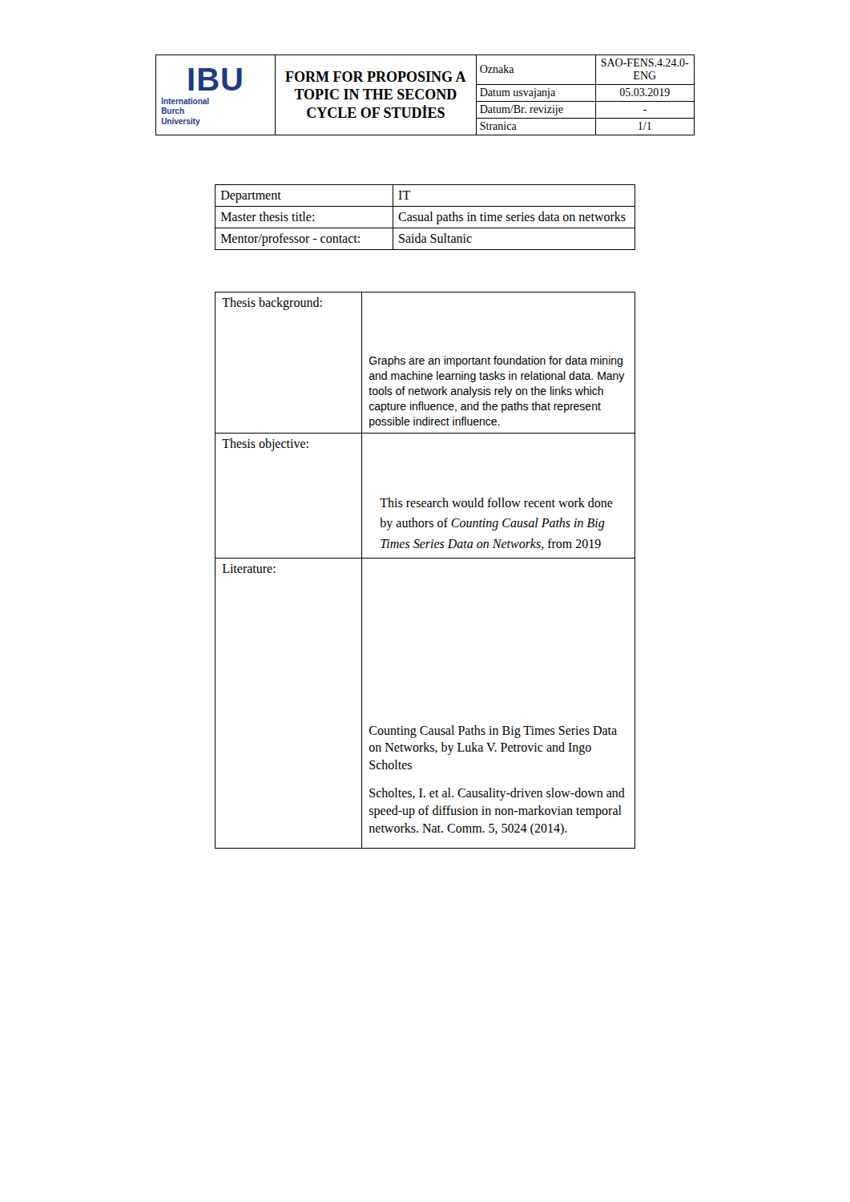| IBU International Burch University | FORM FOR PROPOSING A TOPIC IN THE SECOND CYCLE OF STUDİES | Oznaka | SAO-FENS.4.24.0-ENG |
| Datum usvajanja | 05.03.2019 |
| Datum/Br. revizije | - |
| Stranica | 1/1 |
| Department | IT |
| Master thesis title: | Casual paths in time series data on networks |
| Mentor/professor - contact: | Saida Sultanic |
| Thesis background: | Graphs are an important foundation for data mining and machine learning tasks in relational data. Many tools of network analysis rely on the links which capture influence, and the paths that represent possible indirect influence. |
| Thesis objective: | This research would follow recent work done by authors of Counting Causal Paths in Big Times Series Data on Networks, from 2019 |
| Literature: | Counting Causal Paths in Big Times Series Data on Networks, by Luka V. Petrovic and Ingo Scholtes Scholtes, I. et al. Causality-driven slow-down and speed-up of diffusion in non-markovian temporal networks. Nat. Comm. 5, 5024 (2014). |